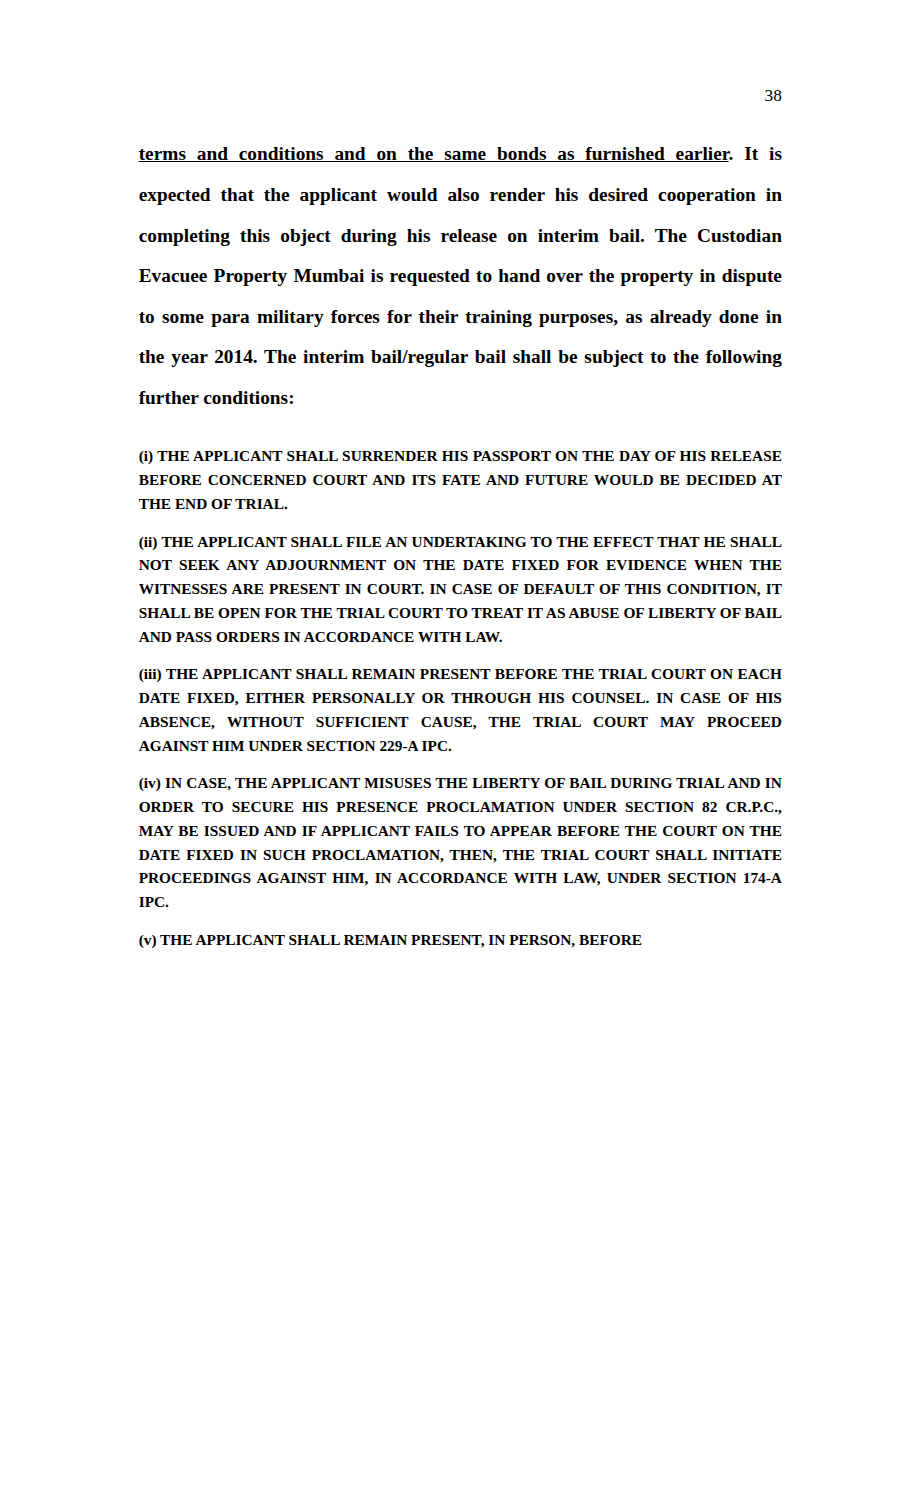38
terms and conditions and on the same bonds as furnished earlier. It is expected that the applicant would also render his desired cooperation in completing this object during his release on interim bail. The Custodian Evacuee Property Mumbai is requested to hand over the property in dispute to some para military forces for their training purposes, as already done in the year 2014. The interim bail/regular bail shall be subject to the following further conditions:
(i) THE APPLICANT SHALL SURRENDER HIS PASSPORT ON THE DAY OF HIS RELEASE BEFORE CONCERNED COURT AND ITS FATE AND FUTURE WOULD BE DECIDED AT THE END OF TRIAL.
(ii) THE APPLICANT SHALL FILE AN UNDERTAKING TO THE EFFECT THAT HE SHALL NOT SEEK ANY ADJOURNMENT ON THE DATE FIXED FOR EVIDENCE WHEN THE WITNESSES ARE PRESENT IN COURT. IN CASE OF DEFAULT OF THIS CONDITION, IT SHALL BE OPEN FOR THE TRIAL COURT TO TREAT IT AS ABUSE OF LIBERTY OF BAIL AND PASS ORDERS IN ACCORDANCE WITH LAW.
(iii) THE APPLICANT SHALL REMAIN PRESENT BEFORE THE TRIAL COURT ON EACH DATE FIXED, EITHER PERSONALLY OR THROUGH HIS COUNSEL. IN CASE OF HIS ABSENCE, WITHOUT SUFFICIENT CAUSE, THE TRIAL COURT MAY PROCEED AGAINST HIM UNDER SECTION 229-A IPC.
(iv) IN CASE, THE APPLICANT MISUSES THE LIBERTY OF BAIL DURING TRIAL AND IN ORDER TO SECURE HIS PRESENCE PROCLAMATION UNDER SECTION 82 CR.P.C., MAY BE ISSUED AND IF APPLICANT FAILS TO APPEAR BEFORE THE COURT ON THE DATE FIXED IN SUCH PROCLAMATION, THEN, THE TRIAL COURT SHALL INITIATE PROCEEDINGS AGAINST HIM, IN ACCORDANCE WITH LAW, UNDER SECTION 174-A IPC.
(v) THE APPLICANT SHALL REMAIN PRESENT, IN PERSON, BEFORE